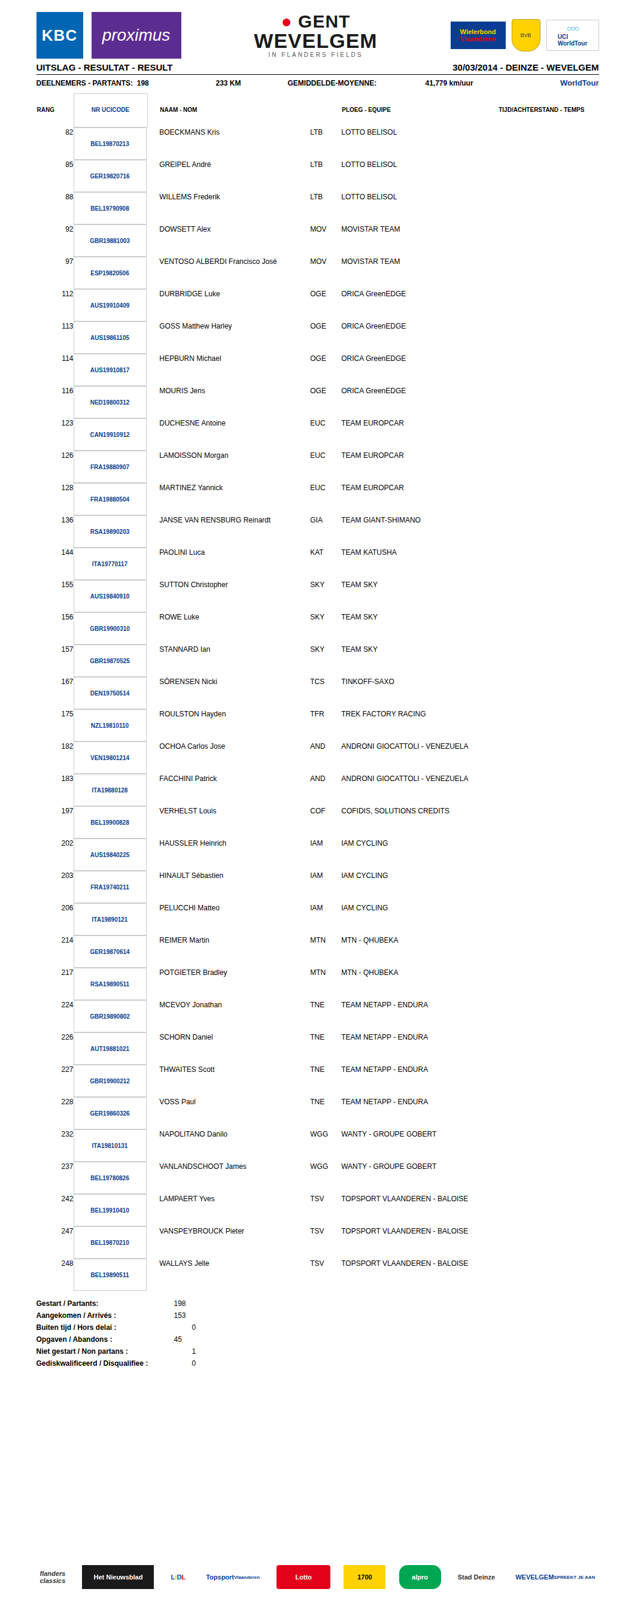KBC
proximus
● GENT
WEVELGEM
IN FLANDERS FIELDS
Wielerbond
Vlaanderen
BVB
○○○UCI
WorldTour
UITSLAG - RESULTAT - RESULT
30/03/2014 - DEINZE - WEVELGEM
DEELNEMERS - PARTANTS: 198
233 KM
GEMIDDELDE-MOYENNE:
41,779 km/uur
WorldTour
| RANG | NR UCICODE | NAAM - NOM | | PLOEG - EQUIPE | TIJD/ACHTERSTAND - TEMPS |
| --- | --- | --- | --- | --- | --- |
| 82 | BEL19870213 | BOECKMANS Kris | LTB | LOTTO BELISOL | |
| 85 | GER19820716 | GREIPEL André | LTB | LOTTO BELISOL | |
| 88 | BEL19790908 | WILLEMS Frederik | LTB | LOTTO BELISOL | |
| 92 | GBR19881003 | DOWSETT Alex | MOV | MOVISTAR TEAM | |
| 97 | ESP19820506 | VENTOSO ALBERDI Francisco José | MOV | MOVISTAR TEAM | |
| 112 | AUS19910409 | DURBRIDGE Luke | OGE | ORICA GreenEDGE | |
| 113 | AUS19861105 | GOSS Matthew Harley | OGE | ORICA GreenEDGE | |
| 114 | AUS19910817 | HEPBURN Michael | OGE | ORICA GreenEDGE | |
| 116 | NED19800312 | MOURIS Jens | OGE | ORICA GreenEDGE | |
| 123 | CAN19910912 | DUCHESNE Antoine | EUC | TEAM EUROPCAR | |
| 126 | FRA19880907 | LAMOISSON Morgan | EUC | TEAM EUROPCAR | |
| 128 | FRA19880504 | MARTINEZ Yannick | EUC | TEAM EUROPCAR | |
| 136 | RSA19890203 | JANSE VAN RENSBURG Reinardt | GIA | TEAM GIANT-SHIMANO | |
| 144 | ITA19770117 | PAOLINI Luca | KAT | TEAM KATUSHA | |
| 155 | AUS19840910 | SUTTON Christopher | SKY | TEAM SKY | |
| 156 | GBR19900310 | ROWE Luke | SKY | TEAM SKY | |
| 157 | GBR19870525 | STANNARD Ian | SKY | TEAM SKY | |
| 167 | DEN19750514 | SÖRENSEN Nicki | TCS | TINKOFF-SAXO | |
| 175 | NZL19810110 | ROULSTON Hayden | TFR | TREK FACTORY RACING | |
| 182 | VEN19801214 | OCHOA Carlos Jose | AND | ANDRONI GIOCATTOLI - VENEZUELA | |
| 183 | ITA19880128 | FACCHINI Patrick | AND | ANDRONI GIOCATTOLI - VENEZUELA | |
| 197 | BEL19900828 | VERHELST Louis | COF | COFIDIS, SOLUTIONS CREDITS | |
| 202 | AUS19840225 | HAUSSLER Heinrich | IAM | IAM CYCLING | |
| 203 | FRA19740211 | HINAULT Sébastien | IAM | IAM CYCLING | |
| 206 | ITA19890121 | PELUCCHI Matteo | IAM | IAM CYCLING | |
| 214 | GER19870614 | REIMER Martin | MTN | MTN - QHUBEKA | |
| 217 | RSA19890511 | POTGIETER Bradley | MTN | MTN - QHUBEKA | |
| 224 | GBR19890802 | MCEVOY Jonathan | TNE | TEAM NETAPP - ENDURA | |
| 226 | AUT19881021 | SCHORN Daniel | TNE | TEAM NETAPP - ENDURA | |
| 227 | GBR19900212 | THWAITES Scott | TNE | TEAM NETAPP - ENDURA | |
| 228 | GER19860326 | VOSS Paul | TNE | TEAM NETAPP - ENDURA | |
| 232 | ITA19810131 | NAPOLITANO Danilo | WGG | WANTY - GROUPE GOBERT | |
| 237 | BEL19780826 | VANLANDSCHOOT James | WGG | WANTY - GROUPE GOBERT | |
| 242 | BEL19910410 | LAMPAERT Yves | TSV | TOPSPORT VLAANDEREN - BALOISE | |
| 247 | BEL19870210 | VANSPEYBROUCK Pieter | TSV | TOPSPORT VLAANDEREN - BALOISE | |
| 248 | BEL19890511 | WALLAYS Jelle | TSV | TOPSPORT VLAANDEREN - BALOISE | |
Gestart / Partants: 198
Aangekomen / Arrivés : 153
Buiten tijd / Hors delai : 0
Opgaven / Abandons : 45
Niet gestart / Non partans : 1
Gediskwalificeerd / Disqualifiee : 0
flanders
classics
Het Nieuwsblad
Li DL
Topsport
Vlaanderen
Lotto
1700
alpro
Stad Deinze
WEVELGEM
SPREEKT JE AAN